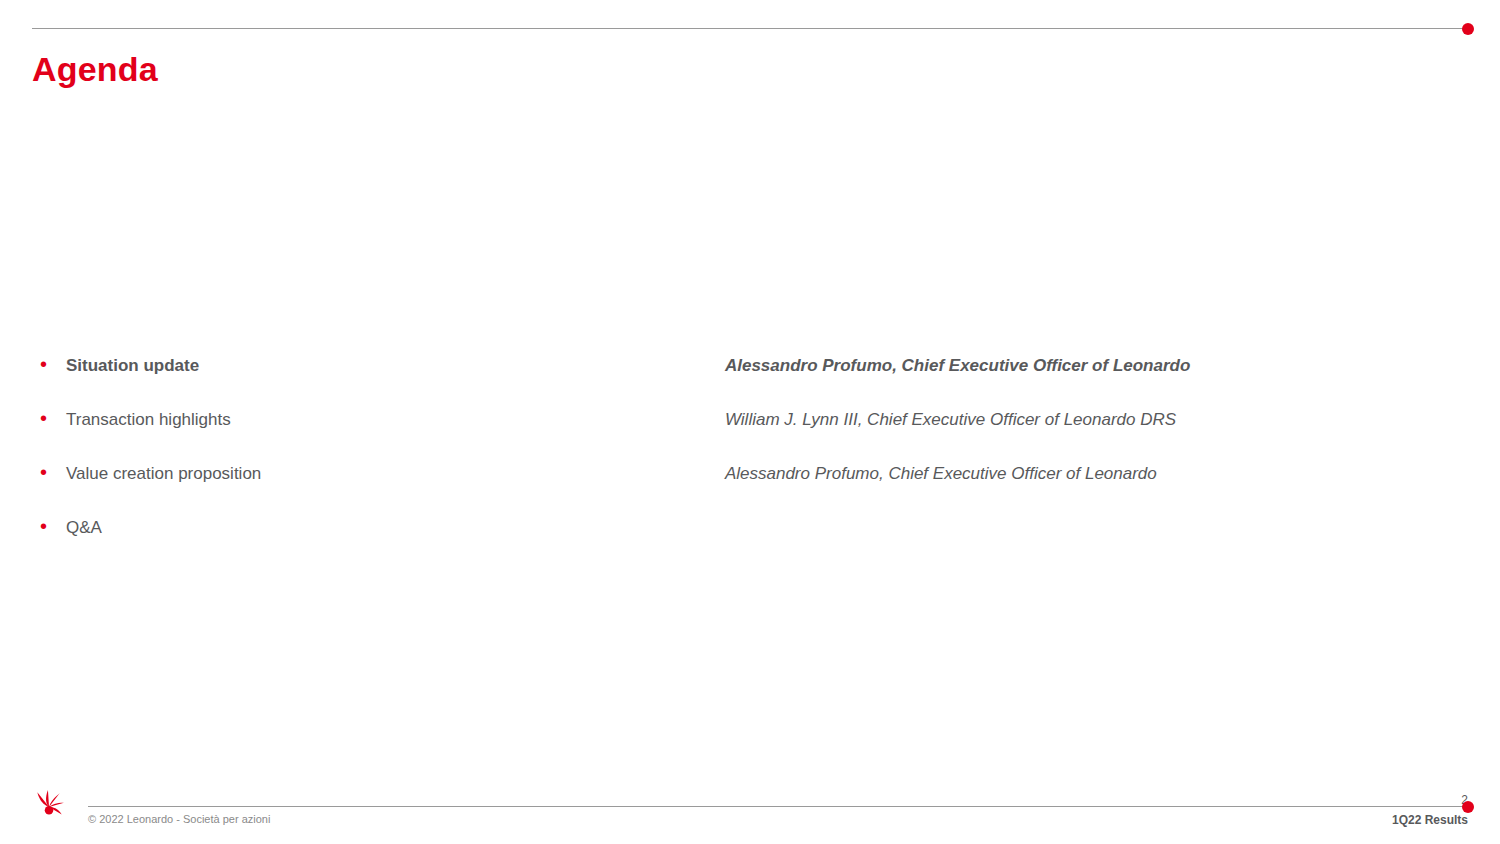Agenda
Situation update Alessandro Profumo, Chief Executive Officer of Leonardo
Transaction highlights William J. Lynn III, Chief Executive Officer of Leonardo DRS
Value creation proposition Alessandro Profumo, Chief Executive Officer of Leonardo
Q&A
2
© 2022 Leonardo - Società per azioni
1Q22 Results